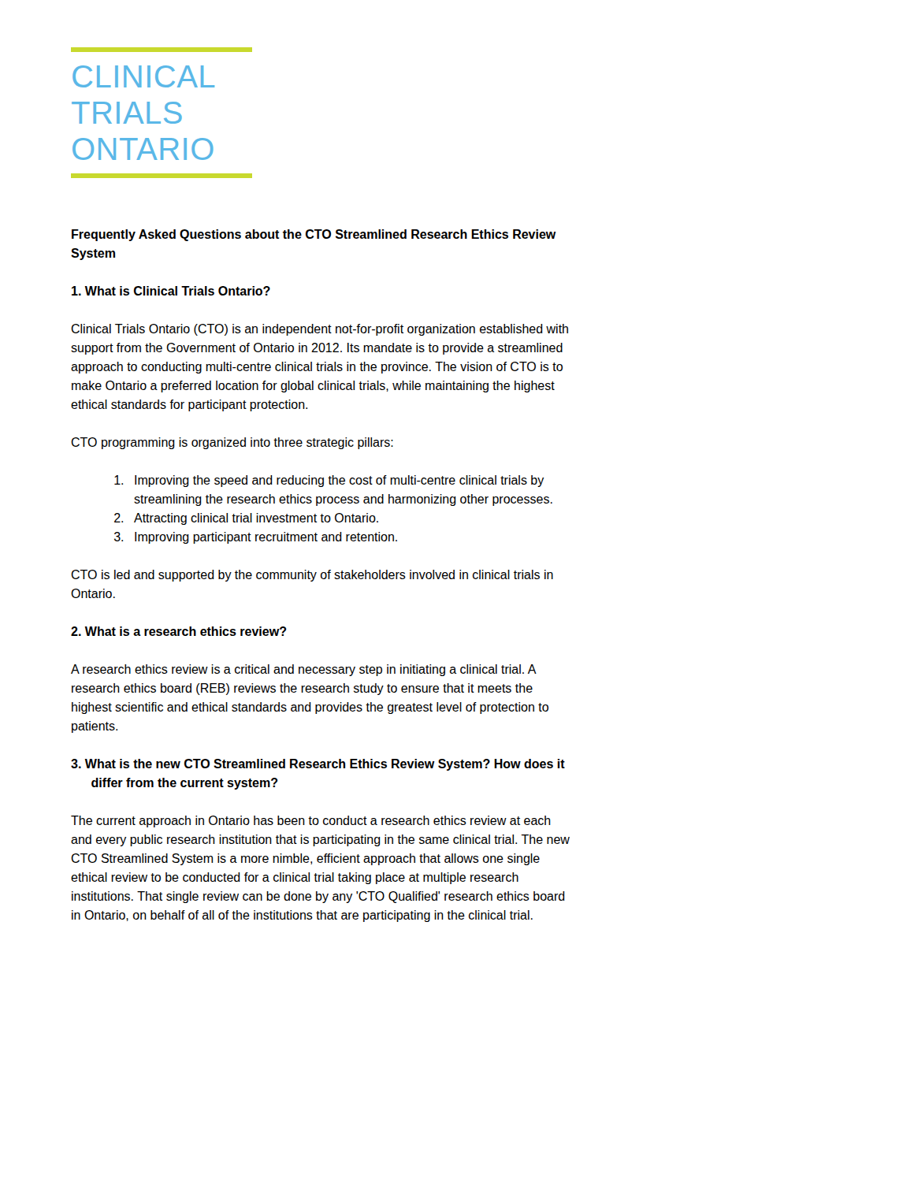Clinical
Trials
Ontario
Frequently Asked Questions about the CTO Streamlined Research Ethics Review System
1. What is Clinical Trials Ontario?
Clinical Trials Ontario (CTO) is an independent not-for-profit organization established with support from the Government of Ontario in 2012. Its mandate is to provide a streamlined approach to conducting multi-centre clinical trials in the province. The vision of CTO is to make Ontario a preferred location for global clinical trials, while maintaining the highest ethical standards for participant protection.
CTO programming is organized into three strategic pillars:
Improving the speed and reducing the cost of multi-centre clinical trials by streamlining the research ethics process and harmonizing other processes.
Attracting clinical trial investment to Ontario.
Improving participant recruitment and retention.
CTO is led and supported by the community of stakeholders involved in clinical trials in Ontario.
2. What is a research ethics review?
A research ethics review is a critical and necessary step in initiating a clinical trial. A research ethics board (REB) reviews the research study to ensure that it meets the highest scientific and ethical standards and provides the greatest level of protection to patients.
3. What is the new CTO Streamlined Research Ethics Review System? How does it differ from the current system?
The current approach in Ontario has been to conduct a research ethics review at each and every public research institution that is participating in the same clinical trial. The new CTO Streamlined System is a more nimble, efficient approach that allows one single ethical review to be conducted for a clinical trial taking place at multiple research institutions. That single review can be done by any 'CTO Qualified' research ethics board in Ontario, on behalf of all of the institutions that are participating in the clinical trial.